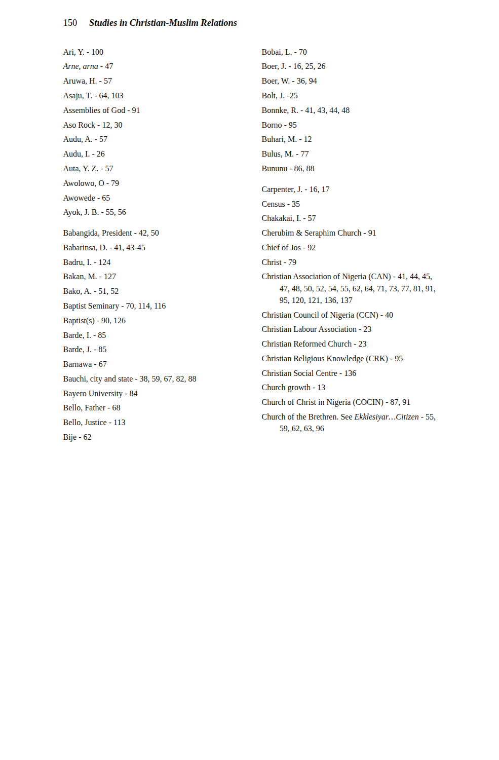150 Studies in Christian-Muslim Relations
Ari, Y. - 100
Arne, arna - 47
Aruwa, H. - 57
Asaju, T. - 64, 103
Assemblies of God - 91
Aso Rock - 12, 30
Audu, A. - 57
Audu, I. - 26
Auta, Y. Z. - 57
Awolowo, O - 79
Awowede - 65
Ayok, J. B. - 55, 56
Babangida, President - 42, 50
Babarinsa, D. - 41, 43-45
Badru, I. - 124
Bakan, M. - 127
Bako, A. - 51, 52
Baptist Seminary - 70, 114, 116
Baptist(s) - 90, 126
Barde, I. - 85
Barde, J. - 85
Barnawa - 67
Bauchi, city and state - 38, 59, 67, 82, 88
Bayero University - 84
Bello, Father - 68
Bello, Justice - 113
Bije - 62
Bobai, L. - 70
Boer, J. - 16, 25, 26
Boer, W. - 36, 94
Bolt, J. -25
Bonnke, R. - 41, 43, 44, 48
Borno - 95
Buhari, M. - 12
Bulus, M. - 77
Bununu - 86, 88
Carpenter, J. - 16, 17
Census - 35
Chakakai, I. - 57
Cherubim & Seraphim Church - 91
Chief of Jos - 92
Christ - 79
Christian Association of Nigeria (CAN) - 41, 44, 45, 47, 48, 50, 52, 54, 55, 62, 64, 71, 73, 77, 81, 91, 95, 120, 121, 136, 137
Christian Council of Nigeria (CCN) - 40
Christian Labour Association - 23
Christian Reformed Church - 23
Christian Religious Knowledge (CRK) - 95
Christian Social Centre - 136
Church growth - 13
Church of Christ in Nigeria (COCIN) - 87, 91
Church of the Brethren. See Ekklesiyar…Citizen - 55, 59, 62, 63, 96